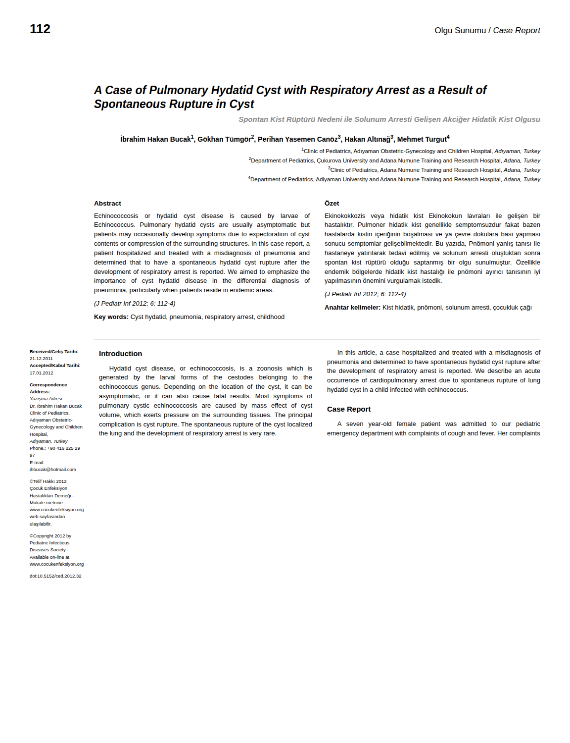112
Olgu Sunumu / Case Report
A Case of Pulmonary Hydatid Cyst with Respiratory Arrest as a Result of Spontaneous Rupture in Cyst
Spontan Kist Rüptürü Nedeni ile Solunum Arresti Gelişen Akciğer Hidatik Kist Olgusu
İbrahim Hakan Bucak1, Gökhan Tümgör2, Perihan Yasemen Canöz3, Hakan Altınağ3, Mehmet Turgut4
1Clinic of Pediatrics, Adıyaman Obstetric-Gynecology and Children Hospital, Adıyaman, Turkey
2Department of Pediatrics, Çukurova University and Adana Numune Training and Research Hospital, Adana, Turkey
3Clinic of Pediatrics, Adana Numune Training and Research Hospital, Adana, Turkey
4Department of Pediatrics, Adiyaman University and Adana Numune Training and Research Hospital, Adana, Turkey
Abstract
Echinococcosis or hydatid cyst disease is caused by larvae of Echinococcus. Pulmonary hydatid cysts are usually asymptomatic but patients may occasionally develop symptoms due to expectoration of cyst contents or compression of the surrounding structures. In this case report, a patient hospitalized and treated with a misdiagnosis of pneumonia and determined that to have a spontaneous hydatid cyst rupture after the development of respiratory arrest is reported. We aimed to emphasize the importance of cyst hydatid disease in the differential diagnosis of pneumonia, particularly when patients reside in endemic areas.
(J Pediatr Inf 2012; 6: 112-4)
Key words: Cyst hydatid, pneumonia, respiratory arrest, childhood
Özet
Ekinokokkozis veya hidatik kist Ekinokokun lavraları ile gelişen bir hastalıktır. Pulmoner hidatik kist genellikle semptomsuzdur fakat bazen hastalarda kistin içeriğinin boşalması ve ya çevre dokulara bası yapması sonucu semptomlar gelişebilmektedir. Bu yazıda, Pnömoni yanlış tanısı ile hastaneye yatırılarak tedavi edilmiş ve solunum arresti oluştuktan sonra spontan kist rüptürü olduğu saptanmış bir olgu sunulmuştur. Özellikle endemik bölgelerde hidatik kist hastalığı ile pnömoni ayırıcı tanısının iyi yapılmasının önemini vurgulamak istedik.
(J Pediatr Inf 2012; 6: 112-4)
Anahtar kelimeler: Kist hidatik, pnömoni, solunum arresti, çocukluk çağı
Received/Geliş Tarihi:
21.12.2011
Accepted/Kabul Tarihi:
17.01.2012
Correspondence Address:
Yazışma Adresi:
Dr. İbrahim Hakan Bucak
Clinic of Pediatrics, Adıyaman Obstetric-Gynecology and Children Hospital,
Adıyaman, Turkey
Phone.: +90 416 225 29 97
E-mail:
ihbucak@hotmail.com
©Telif Hakkı 2012
Çocuk Enfeksiyon Hastalıkları Derneği - Makale metnine www.cocukenfeksiyon.org web sayfasından ulaşılabilir.
©Copyright 2012 by Pediatric Infectious Diseases Society - Available on-line at www.cocukenfeksiyon.org
doi:10.5152/ced.2012.32
Introduction
Hydatid cyst disease, or echinococcosis, is a zoonosis which is generated by the larval forms of the cestodes belonging to the echinococcus genus. Depending on the location of the cyst, it can be asymptomatic, or it can also cause fatal results. Most symptoms of pulmonary cystic echinococcosis are caused by mass effect of cyst volume, which exerts pressure on the surrounding tissues. The principal complication is cyst rupture. The spontaneous rupture of the cyst localized the lung and the development of respiratory arrest is very rare.
In this article, a case hospitalized and treated with a misdiagnosis of pneumonia and determined to have spontaneous hydatid cyst rupture after the development of respiratory arrest is reported. We describe an acute occurrence of cardiopulmonary arrest due to spontaneus rupture of lung hydatid cyst in a child infected with echinococcus.
Case Report
A seven year-old female patient was admitted to our pediatric emergency department with complaints of cough and fever. Her complaints